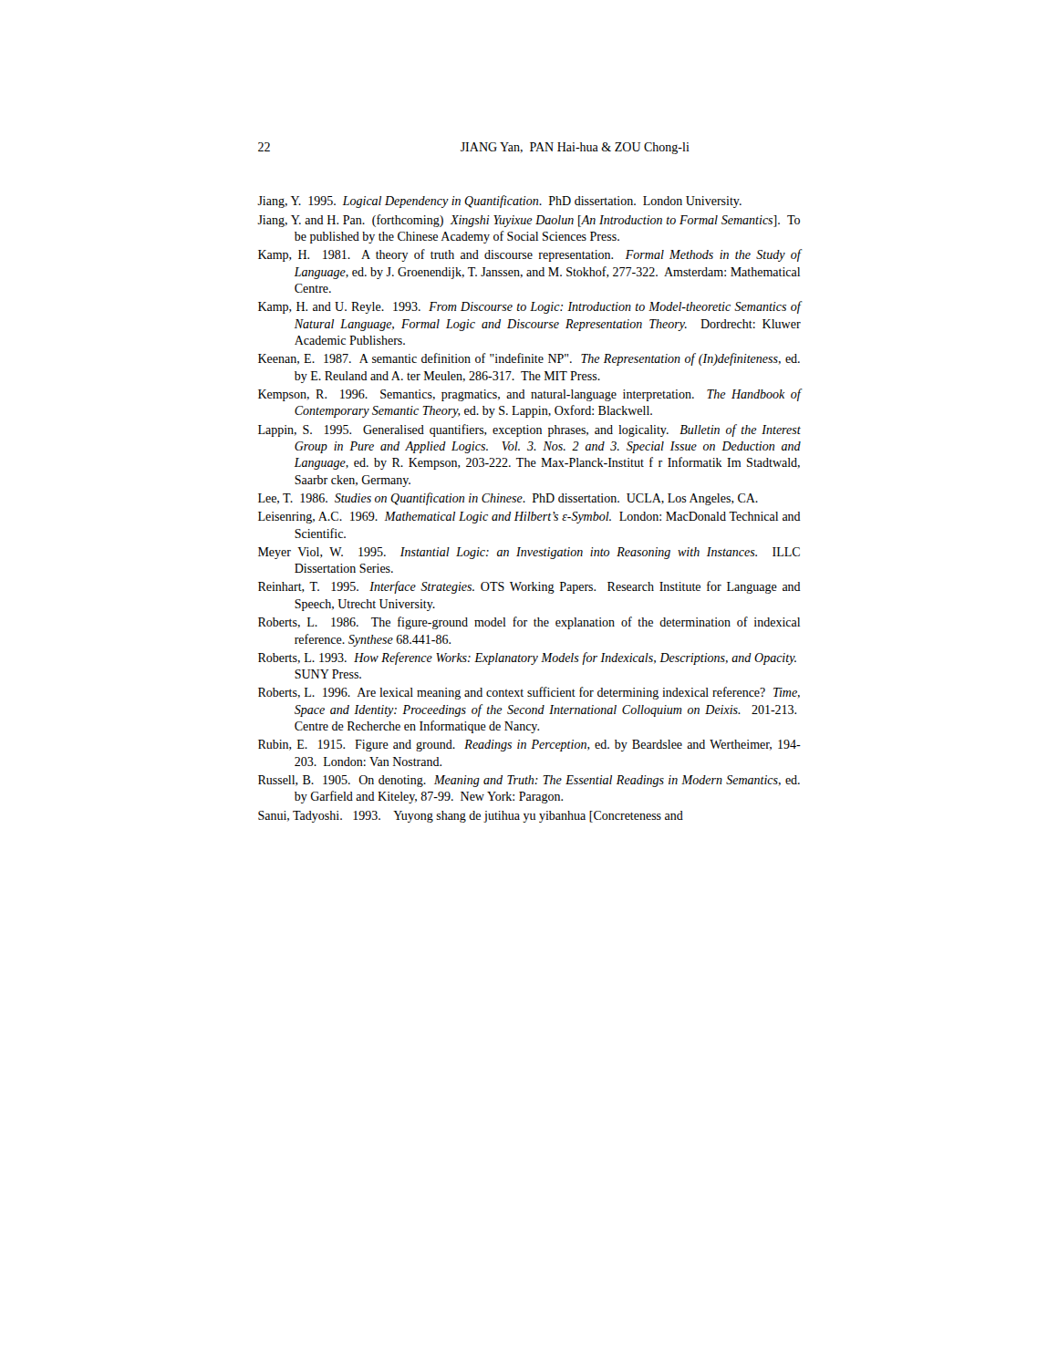22 JIANG Yan, PAN Hai-hua & ZOU Chong-li
Jiang, Y. 1995. Logical Dependency in Quantification. PhD dissertation. London University.
Jiang, Y. and H. Pan. (forthcoming) Xingshi Yuyixue Daolun [An Introduction to Formal Semantics]. To be published by the Chinese Academy of Social Sciences Press.
Kamp, H. 1981. A theory of truth and discourse representation. Formal Methods in the Study of Language, ed. by J. Groenendijk, T. Janssen, and M. Stokhof, 277-322. Amsterdam: Mathematical Centre.
Kamp, H. and U. Reyle. 1993. From Discourse to Logic: Introduction to Model-theoretic Semantics of Natural Language, Formal Logic and Discourse Representation Theory. Dordrecht: Kluwer Academic Publishers.
Keenan, E. 1987. A semantic definition of "indefinite NP". The Representation of (In)definiteness, ed. by E. Reuland and A. ter Meulen, 286-317. The MIT Press.
Kempson, R. 1996. Semantics, pragmatics, and natural-language interpretation. The Handbook of Contemporary Semantic Theory, ed. by S. Lappin, Oxford: Blackwell.
Lappin, S. 1995. Generalised quantifiers, exception phrases, and logicality. Bulletin of the Interest Group in Pure and Applied Logics. Vol. 3. Nos. 2 and 3. Special Issue on Deduction and Language, ed. by R. Kempson, 203-222. The Max-Planck-Institut f r Informatik Im Stadtwald, Saarbr cken, Germany.
Lee, T. 1986. Studies on Quantification in Chinese. PhD dissertation. UCLA, Los Angeles, CA.
Leisenring, A.C. 1969. Mathematical Logic and Hilbert’s ε-Symbol. London: MacDonald Technical and Scientific.
Meyer Viol, W. 1995. Instantial Logic: an Investigation into Reasoning with Instances. ILLC Dissertation Series.
Reinhart, T. 1995. Interface Strategies. OTS Working Papers. Research Institute for Language and Speech, Utrecht University.
Roberts, L. 1986. The figure-ground model for the explanation of the determination of indexical reference. Synthese 68.441-86.
Roberts, L. 1993. How Reference Works: Explanatory Models for Indexicals, Descriptions, and Opacity. SUNY Press.
Roberts, L. 1996. Are lexical meaning and context sufficient for determining indexical reference? Time, Space and Identity: Proceedings of the Second International Colloquium on Deixis. 201-213. Centre de Recherche en Informatique de Nancy.
Rubin, E. 1915. Figure and ground. Readings in Perception, ed. by Beardslee and Wertheimer, 194-203. London: Van Nostrand.
Russell, B. 1905. On denoting. Meaning and Truth: The Essential Readings in Modern Semantics, ed. by Garfield and Kiteley, 87-99. New York: Paragon.
Sanui, Tadyoshi. 1993. Yuyong shang de jutihua yu yibanhua [Concreteness and